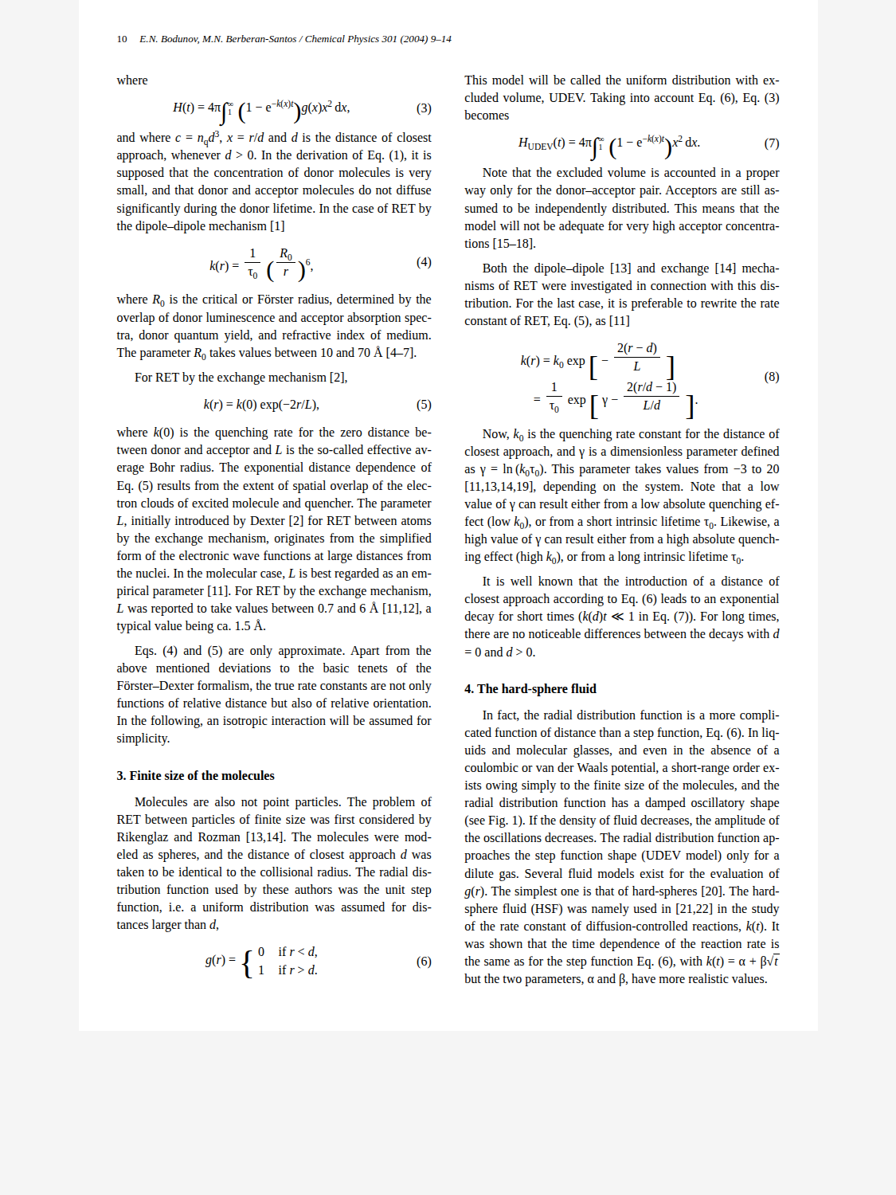10 E.N. Bodunov, M.N. Berberan-Santos / Chemical Physics 301 (2004) 9–14
where
H(t) = 4π∫∞1 (1 − e−k(x)t) g(x)x2 dx, (3)
and where c = nqd3, x = r/d and d is the distance of closest approach, whenever d > 0. In the derivation of Eq. (1), it is supposed that the concentration of donor molecules is very small, and that donor and acceptor molecules do not diffuse significantly during the donor lifetime. In the case of RET by the dipole–dipole mechanism [1]
k(r) = 1 τ0 (R0 r)6, (4)
where R0 is the critical or Förster radius, determined by the overlap of donor luminescence and acceptor absorption spectra, donor quantum yield, and refractive index of medium. The parameter R0 takes values between 10 and 70 Å [4–7].
For RET by the exchange mechanism [2],
k(r) = k(0) exp(−2r/L), (5)
where k(0) is the quenching rate for the zero distance between donor and acceptor and L is the so-called effective average Bohr radius. The exponential distance dependence of Eq. (5) results from the extent of spatial overlap of the electron clouds of excited molecule and quencher. The parameter L, initially introduced by Dexter [2] for RET between atoms by the exchange mechanism, originates from the simplified form of the electronic wave functions at large distances from the nuclei. In the molecular case, L is best regarded as an empirical parameter [11]. For RET by the exchange mechanism, L was reported to take values between 0.7 and 6 Å [11,12], a typical value being ca. 1.5 Å.
Eqs. (4) and (5) are only approximate. Apart from the above mentioned deviations to the basic tenets of the Förster–Dexter formalism, the true rate constants are not only functions of relative distance but also of relative orientation. In the following, an isotropic interaction will be assumed for simplicity.
3. Finite size of the molecules
Molecules are also not point particles. The problem of RET between particles of finite size was first considered by Rikenglaz and Rozman [13,14]. The molecules were modeled as spheres, and the distance of closest approach d was taken to be identical to the collisional radius. The radial distribution function used by these authors was the unit step function, i.e. a uniform distribution was assumed for distances larger than d,
g(r) = { 0 if r < d, 1 if r > d. (6)
This model will be called the uniform distribution with excluded volume, UDEV. Taking into account Eq. (6), Eq. (3) becomes
HUDEV(t) = 4π∫∞1 (1 − e−k(x)t) x2 dx. (7)
Note that the excluded volume is accounted in a proper way only for the donor–acceptor pair. Acceptors are still assumed to be independently distributed. This means that the model will not be adequate for very high acceptor concentrations [15–18].
Both the dipole–dipole [13] and exchange [14] mechanisms of RET were investigated in connection with this distribution. For the last case, it is preferable to rewrite the rate constant of RET, Eq. (5), as [11]
k(r) = k0 exp [ − 2(r − d) L ] = 1 τ0 exp [ γ − 2(r/d − 1) L/d ]. (8)
Now, k0 is the quenching rate constant for the distance of closest approach, and γ is a dimensionless parameter defined as γ = ln (k0τ0). This parameter takes values from −3 to 20 [11,13,14,19], depending on the system. Note that a low value of γ can result either from a low absolute quenching effect (low k0), or from a short intrinsic lifetime τ0. Likewise, a high value of γ can result either from a high absolute quenching effect (high k0), or from a long intrinsic lifetime τ0.
It is well known that the introduction of a distance of closest approach according to Eq. (6) leads to an exponential decay for short times (k(d)t ≪ 1 in Eq. (7)). For long times, there are no noticeable differences between the decays with d = 0 and d > 0.
4. The hard-sphere fluid
In fact, the radial distribution function is a more complicated function of distance than a step function, Eq. (6). In liquids and molecular glasses, and even in the absence of a coulombic or van der Waals potential, a short-range order exists owing simply to the finite size of the molecules, and the radial distribution function has a damped oscillatory shape (see Fig. 1). If the density of fluid decreases, the amplitude of the oscillations decreases. The radial distribution function approaches the step function shape (UDEV model) only for a dilute gas. Several fluid models exist for the evaluation of g(r). The simplest one is that of hard-spheres [20]. The hard-sphere fluid (HSF) was namely used in [21,22] in the study of the rate constant of diffusion-controlled reactions, k(t). It was shown that the time dependence of the reaction rate is the same as for the step function Eq. (6), with k(t) = α + β√t but the two parameters, α and β, have more realistic values.